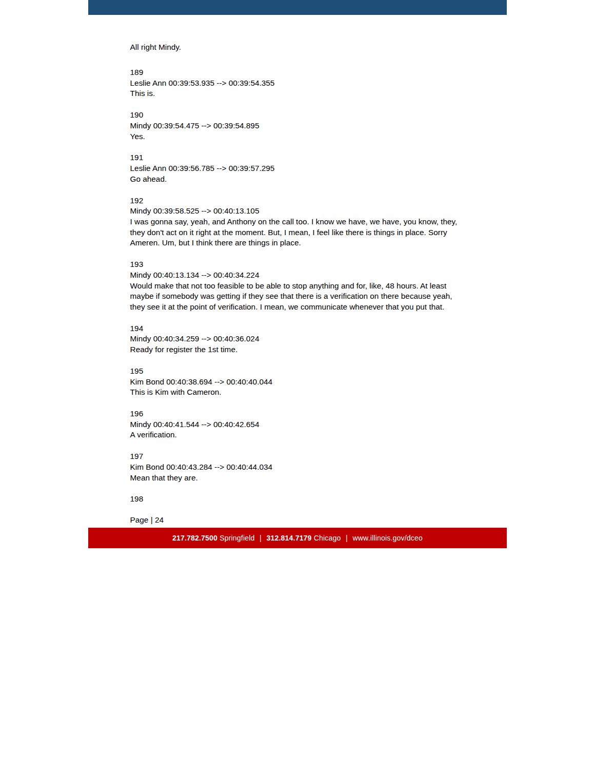All right Mindy.
189
Leslie Ann 00:39:53.935 --> 00:39:54.355
This is.
190
Mindy 00:39:54.475 --> 00:39:54.895
Yes.
191
Leslie Ann 00:39:56.785 --> 00:39:57.295
Go ahead.
192
Mindy 00:39:58.525 --> 00:40:13.105
I was gonna say, yeah, and Anthony on the call too. I know we have, we have, you know, they, they don't act on it right at the moment. But, I mean, I feel like there is things in place. Sorry Ameren. Um, but I think there are things in place.
193
Mindy 00:40:13.134 --> 00:40:34.224
Would make that not too feasible to be able to stop anything and for, like, 48 hours. At least maybe if somebody was getting if they see that there is a verification on there because yeah, they see it at the point of verification. I mean, we communicate whenever that you put that.
194
Mindy 00:40:34.259 --> 00:40:36.024
Ready for register the 1st time.
195
Kim Bond 00:40:38.694 --> 00:40:40.044
This is Kim with Cameron.
196
Mindy 00:40:41.544 --> 00:40:42.654
A verification.
197
Kim Bond 00:40:43.284 --> 00:40:44.034
Mean that they are.
198
Page | 24
217.782.7500 Springfield|312.814.7179 Chicago|www.illinois.gov/dceo